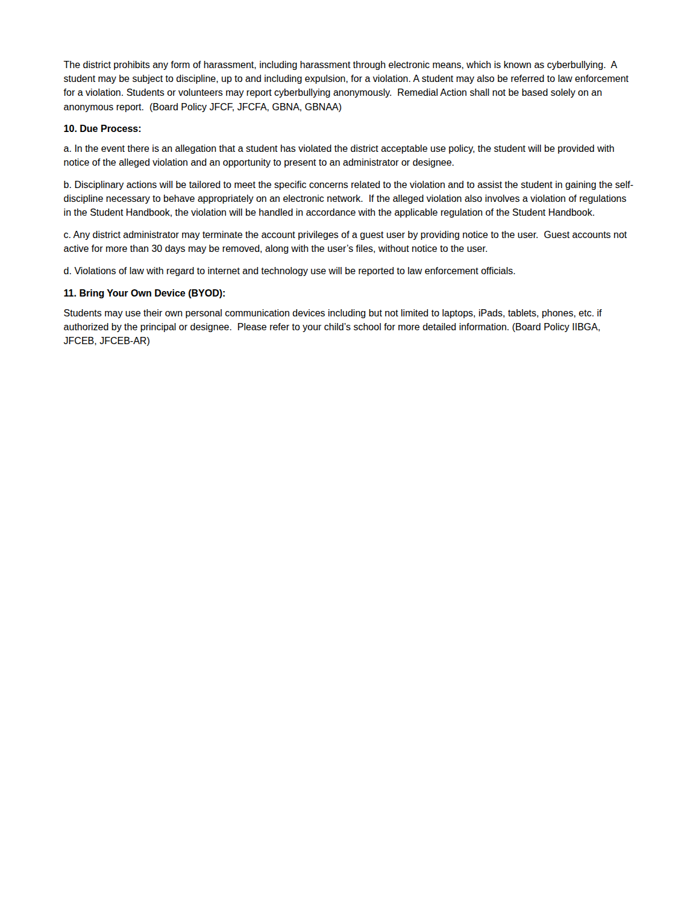The district prohibits any form of harassment, including harassment through electronic means, which is known as cyberbullying. A student may be subject to discipline, up to and including expulsion, for a violation. A student may also be referred to law enforcement for a violation. Students or volunteers may report cyberbullying anonymously. Remedial Action shall not be based solely on an anonymous report. (Board Policy JFCF, JFCFA, GBNA, GBNAA)
10. Due Process:
a. In the event there is an allegation that a student has violated the district acceptable use policy, the student will be provided with notice of the alleged violation and an opportunity to present to an administrator or designee.
b. Disciplinary actions will be tailored to meet the specific concerns related to the violation and to assist the student in gaining the self-discipline necessary to behave appropriately on an electronic network. If the alleged violation also involves a violation of regulations in the Student Handbook, the violation will be handled in accordance with the applicable regulation of the Student Handbook.
c. Any district administrator may terminate the account privileges of a guest user by providing notice to the user. Guest accounts not active for more than 30 days may be removed, along with the user’s files, without notice to the user.
d. Violations of law with regard to internet and technology use will be reported to law enforcement officials.
11. Bring Your Own Device (BYOD):
Students may use their own personal communication devices including but not limited to laptops, iPads, tablets, phones, etc. if authorized by the principal or designee. Please refer to your child’s school for more detailed information. (Board Policy IIBGA, JFCEB, JFCEB-AR)